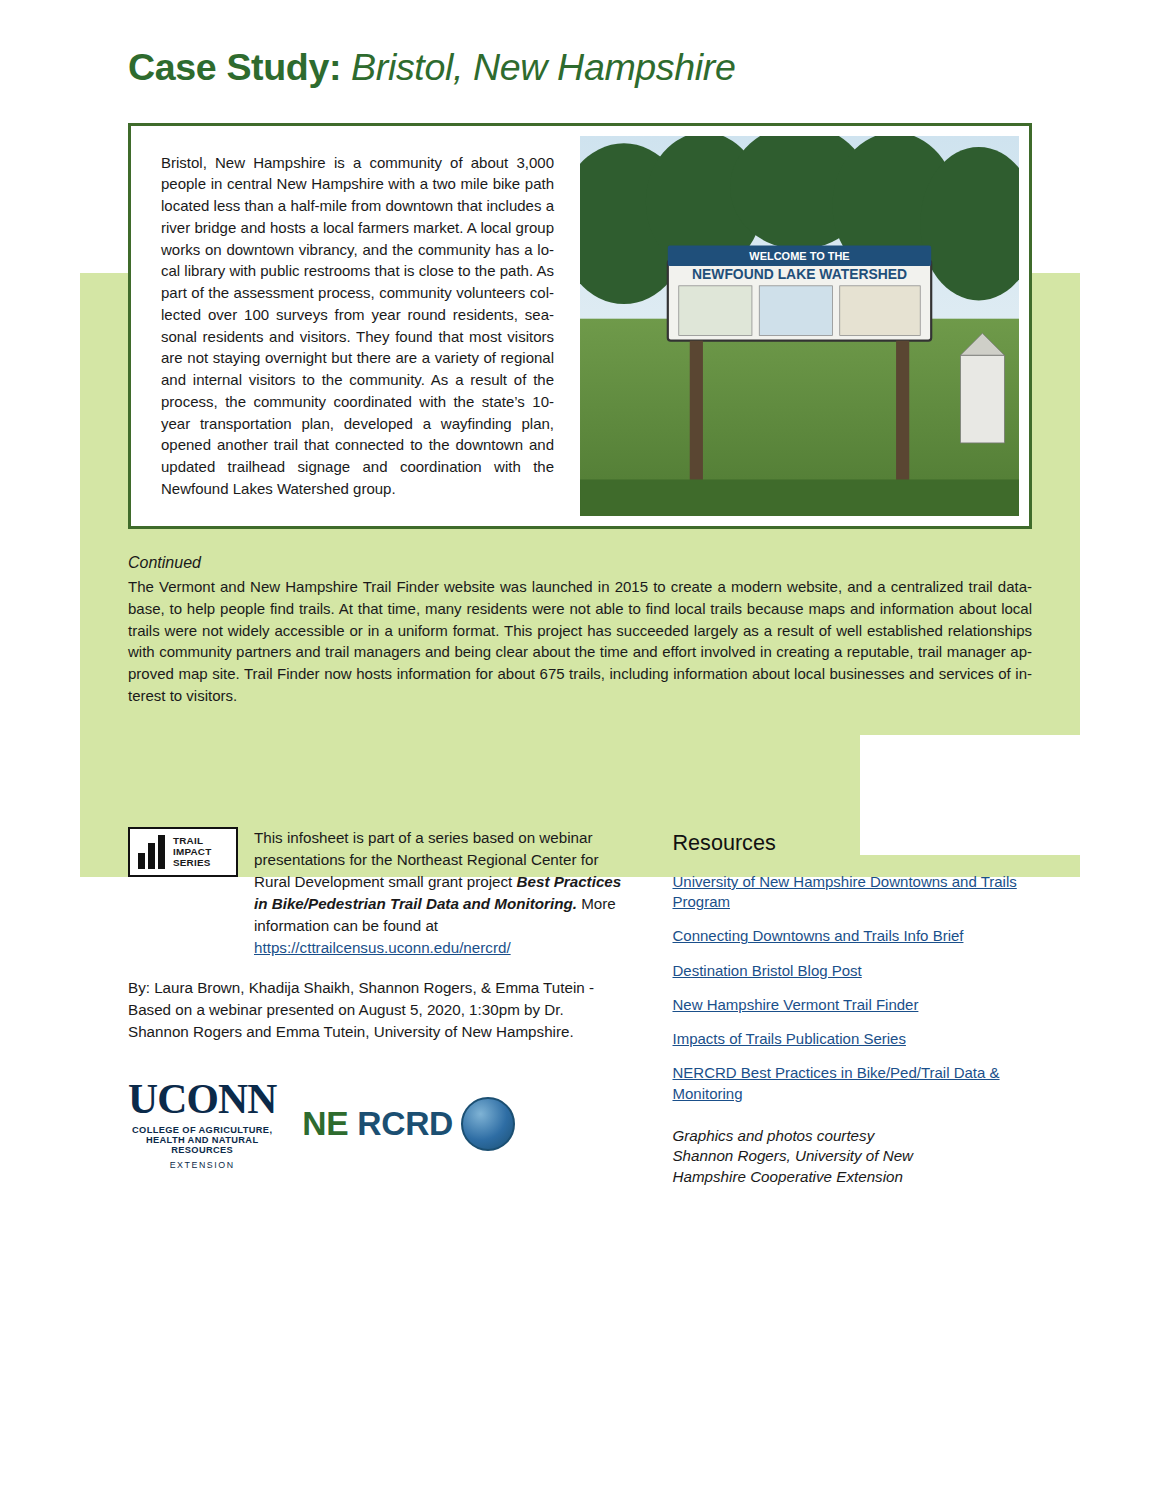Case Study: Bristol, New Hampshire
Bristol, New Hampshire is a community of about 3,000 people in central New Hampshire with a two mile bike path located less than a half-mile from downtown that includes a river bridge and hosts a local farmers market. A local group works on downtown vibrancy, and the community has a local library with public restrooms that is close to the path. As part of the assessment process, community volunteers collected over 100 surveys from year round residents, seasonal residents and visitors. They found that most visitors are not staying overnight but there are a variety of regional and internal visitors to the community. As a result of the process, the community coordinated with the state’s 10-year transportation plan, developed a wayfinding plan, opened another trail that connected to the downtown and updated trailhead signage and coordination with the Newfound Lakes Watershed group.
Continued
The Vermont and New Hampshire Trail Finder website was launched in 2015 to create a modern website, and a centralized trail database, to help people find trails. At that time, many residents were not able to find local trails because maps and information about local trails were not widely accessible or in a uniform format. This project has succeeded largely as a result of well established relationships with community partners and trail managers and being clear about the time and effort involved in creating a reputable, trail manager approved map site. Trail Finder now hosts information for about 675 trails, including information about local businesses and services of interest to visitors.
Trail
Impact
Series
This infosheet is part of a series based on webinar presentations for the Northeast Regional Center for Rural Development small grant project Best Practices in Bike/Pedestrian Trail Data and Monitoring. More information can be found at https://cttrailcensus.uconn.edu/nercrd/
By: Laura Brown, Khadija Shaikh, Shannon Rogers, & Emma Tutein - Based on a webinar presented on August 5, 2020, 1:30pm by Dr. Shannon Rogers and Emma Tutein, University of New Hampshire.
UCONN
College of Agriculture,
Health and Natural
Resources
Extension
NE RCRD
Resources
University of New Hampshire Downtowns and Trails Program
Connecting Downtowns and Trails Info Brief
Destination Bristol Blog Post
New Hampshire Vermont Trail Finder
Impacts of Trails Publication Series
NERCRD Best Practices in Bike/Ped/Trail Data & Monitoring
Graphics and photos courtesy
Shannon Rogers, University of New
Hampshire Cooperative Extension